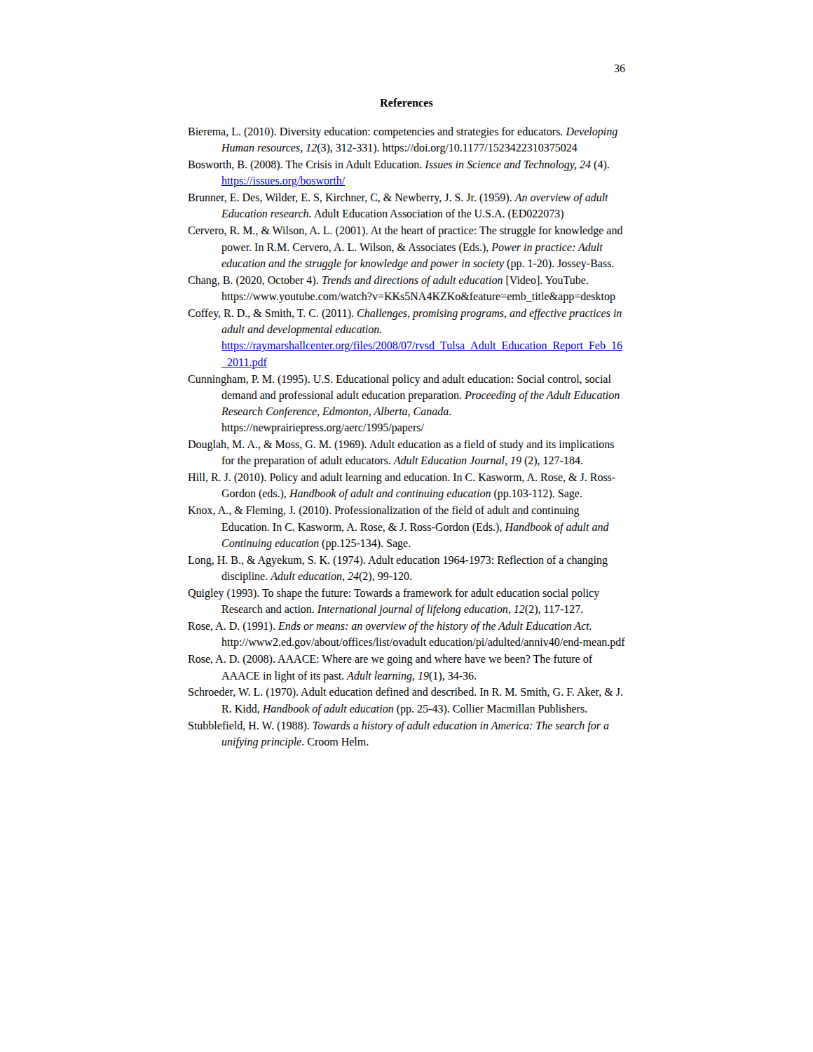36
References
Bierema, L. (2010). Diversity education: competencies and strategies for educators. Developing Human resources, 12(3), 312-331). https://doi.org/10.1177/1523422310375024
Bosworth, B. (2008). The Crisis in Adult Education. Issues in Science and Technology, 24 (4). https://issues.org/bosworth/
Brunner, E. Des, Wilder, E. S, Kirchner, C, & Newberry, J. S. Jr. (1959). An overview of adult Education research. Adult Education Association of the U.S.A. (ED022073)
Cervero, R. M., & Wilson, A. L. (2001). At the heart of practice: The struggle for knowledge and power. In R.M. Cervero, A. L. Wilson, & Associates (Eds.), Power in practice: Adult education and the struggle for knowledge and power in society (pp. 1-20). Jossey-Bass.
Chang, B. (2020, October 4). Trends and directions of adult education [Video]. YouTube. https://www.youtube.com/watch?v=KKs5NA4KZKo&feature=emb_title&app=desktop
Coffey, R. D., & Smith, T. C. (2011). Challenges, promising programs, and effective practices in adult and developmental education.
https://raymarshallcenter.org/files/2008/07/rvsd_Tulsa_Adult_Education_Report_Feb_16 _2011.pdf
Cunningham, P. M. (1995). U.S. Educational policy and adult education: Social control, social demand and professional adult education preparation. Proceeding of the Adult Education Research Conference, Edmonton, Alberta, Canada. https://newprairiepress.org/aerc/1995/papers/
Douglah, M. A., & Moss, G. M. (1969). Adult education as a field of study and its implications for the preparation of adult educators. Adult Education Journal, 19 (2), 127-184.
Hill, R. J. (2010). Policy and adult learning and education. In C. Kasworm, A. Rose, & J. Ross-Gordon (eds.), Handbook of adult and continuing education (pp.103-112). Sage.
Knox, A., & Fleming, J. (2010). Professionalization of the field of adult and continuing Education. In C. Kasworm, A. Rose, & J. Ross-Gordon (Eds.), Handbook of adult and Continuing education (pp.125-134). Sage.
Long, H. B., & Agyekum, S. K. (1974). Adult education 1964-1973: Reflection of a changing discipline. Adult education, 24(2), 99-120.
Quigley (1993). To shape the future: Towards a framework for adult education social policy Research and action. International journal of lifelong education, 12(2), 117-127.
Rose, A. D. (1991). Ends or means: an overview of the history of the Adult Education Act. http://www2.ed.gov/about/offices/list/ovadult education/pi/adulted/anniv40/end-mean.pdf
Rose, A. D. (2008). AAACE: Where are we going and where have we been? The future of AAACE in light of its past. Adult learning, 19(1), 34-36.
Schroeder, W. L. (1970). Adult education defined and described. In R. M. Smith, G. F. Aker, & J. R. Kidd, Handbook of adult education (pp. 25-43). Collier Macmillan Publishers.
Stubblefield, H. W. (1988). Towards a history of adult education in America: The search for a unifying principle. Croom Helm.